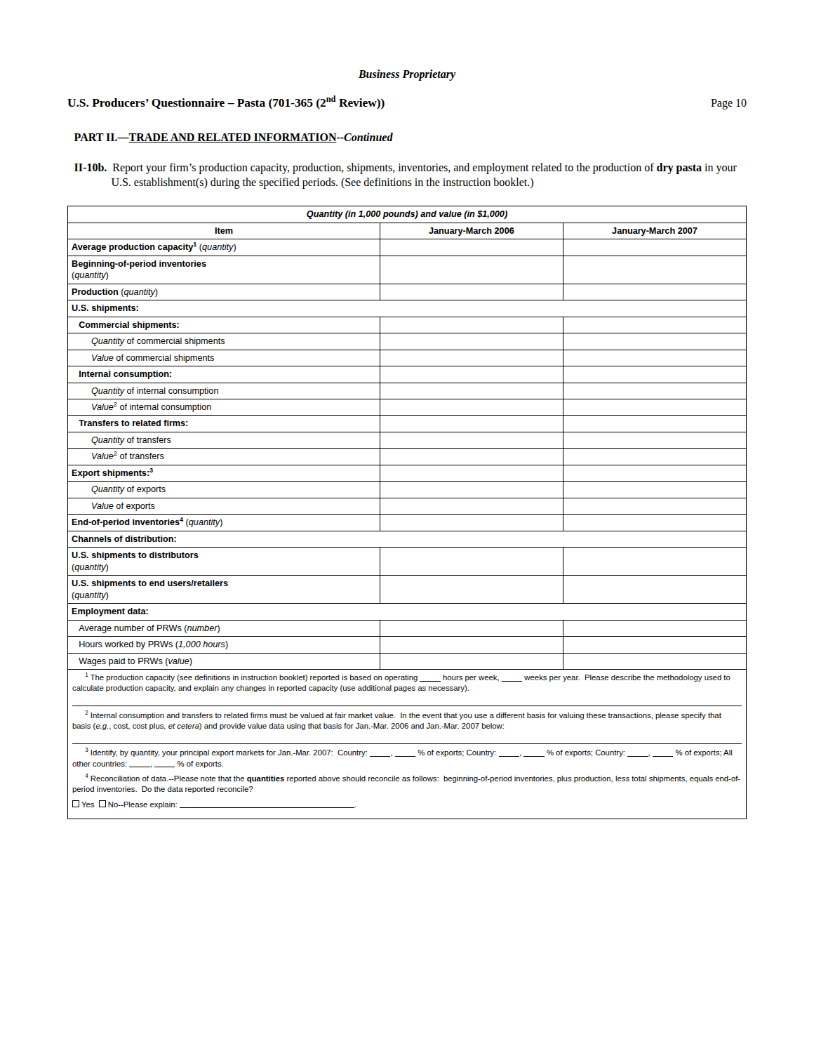Business Proprietary
U.S. Producers’ Questionnaire – Pasta (701-365 (2nd Review))
Page 10
PART II.—TRADE AND RELATED INFORMATION--Continued
II-10b. Report your firm’s production capacity, production, shipments, inventories, and employment related to the production of dry pasta in your U.S. establishment(s) during the specified periods. (See definitions in the instruction booklet.)
| Quantity (in 1,000 pounds) and value (in $1,000) |
| Item | January-March 2006 | January-March 2007 |
| Average production capacity 1 ( quantity ) | | |
| Beginning-of-period inventories ( quantity ) | | |
| Production ( quantity ) | | |
| U.S. shipments: |
| Commercial shipments: | | |
| Quantity of commercial shipments | | |
| Value of commercial shipments | | |
| Internal consumption: | | |
| Quantity of internal consumption | | |
| Value 2 of internal consumption | | |
| Transfers to related firms: | | |
| Quantity of transfers | | |
| Value 2 of transfers | | |
| Export shipments: 3 | | |
| Quantity of exports | | |
| Value of exports | | |
| End-of-period inventories 4 ( quantity ) | | |
| Channels of distribution: |
| U.S. shipments to distributors ( quantity ) | | |
| U.S. shipments to end users/retailers ( quantity ) | | |
| Employment data: |
| Average number of PRWs ( number ) | | |
| Hours worked by PRWs ( 1,000 hours ) | | |
| Wages paid to PRWs ( value ) | | |
1 The production capacity (see definitions in instruction booklet) reported is based on operating hours per week, weeks per year. Please describe the methodology used to calculate production capacity, and explain any changes in reported capacity (use additional pages as necessary).
2 Internal consumption and transfers to related firms must be valued at fair market value. In the event that you use a different basis for valuing these transactions, please specify that basis (e.g., cost, cost plus, et cetera) and provide value data using that basis for Jan.-Mar. 2006 and Jan.-Mar. 2007 below:
3 Identify, by quantity, your principal export markets for Jan.-Mar. 2007: Country: , % of exports; Country: , % of exports; Country: , % of exports; All other countries: , % of exports.
4 Reconciliation of data.--Please note that the quantities reported above should reconcile as follows: beginning-of-period inventories, plus production, less total shipments, equals end-of-period inventories. Do the data reported reconcile?
Yes No--Please explain: .